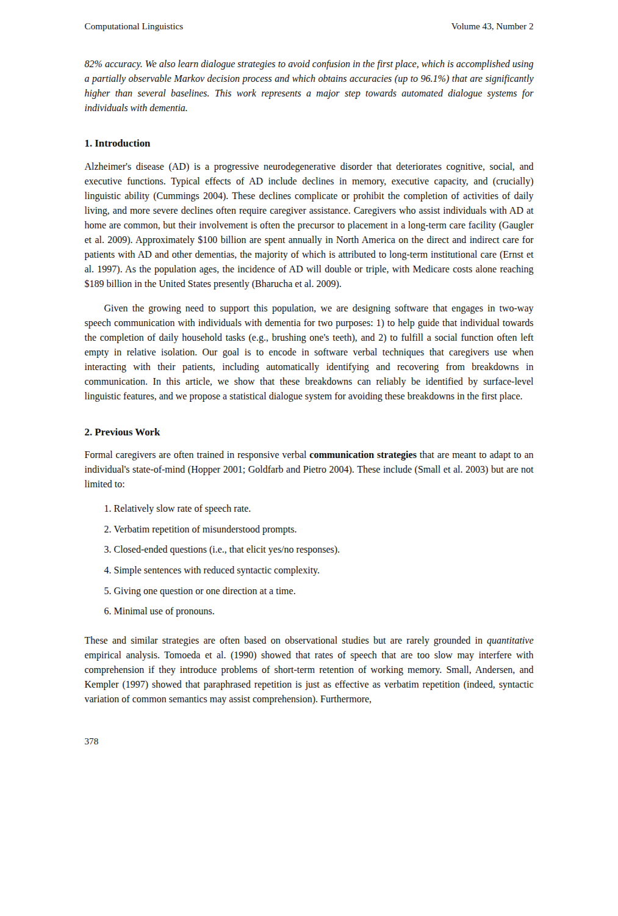Computational Linguistics Volume 43, Number 2
82% accuracy. We also learn dialogue strategies to avoid confusion in the first place, which is accomplished using a partially observable Markov decision process and which obtains accuracies (up to 96.1%) that are significantly higher than several baselines. This work represents a major step towards automated dialogue systems for individuals with dementia.
1. Introduction
Alzheimer's disease (AD) is a progressive neurodegenerative disorder that deteriorates cognitive, social, and executive functions. Typical effects of AD include declines in memory, executive capacity, and (crucially) linguistic ability (Cummings 2004). These declines complicate or prohibit the completion of activities of daily living, and more severe declines often require caregiver assistance. Caregivers who assist individuals with AD at home are common, but their involvement is often the precursor to placement in a long-term care facility (Gaugler et al. 2009). Approximately $100 billion are spent annually in North America on the direct and indirect care for patients with AD and other dementias, the majority of which is attributed to long-term institutional care (Ernst et al. 1997). As the population ages, the incidence of AD will double or triple, with Medicare costs alone reaching $189 billion in the United States presently (Bharucha et al. 2009).
Given the growing need to support this population, we are designing software that engages in two-way speech communication with individuals with dementia for two purposes: 1) to help guide that individual towards the completion of daily household tasks (e.g., brushing one's teeth), and 2) to fulfill a social function often left empty in relative isolation. Our goal is to encode in software verbal techniques that caregivers use when interacting with their patients, including automatically identifying and recovering from breakdowns in communication. In this article, we show that these breakdowns can reliably be identified by surface-level linguistic features, and we propose a statistical dialogue system for avoiding these breakdowns in the first place.
2. Previous Work
Formal caregivers are often trained in responsive verbal communication strategies that are meant to adapt to an individual's state-of-mind (Hopper 2001; Goldfarb and Pietro 2004). These include (Small et al. 2003) but are not limited to:
Relatively slow rate of speech rate.
Verbatim repetition of misunderstood prompts.
Closed-ended questions (i.e., that elicit yes/no responses).
Simple sentences with reduced syntactic complexity.
Giving one question or one direction at a time.
Minimal use of pronouns.
These and similar strategies are often based on observational studies but are rarely grounded in quantitative empirical analysis. Tomoeda et al. (1990) showed that rates of speech that are too slow may interfere with comprehension if they introduce problems of short-term retention of working memory. Small, Andersen, and Kempler (1997) showed that paraphrased repetition is just as effective as verbatim repetition (indeed, syntactic variation of common semantics may assist comprehension). Furthermore,
378